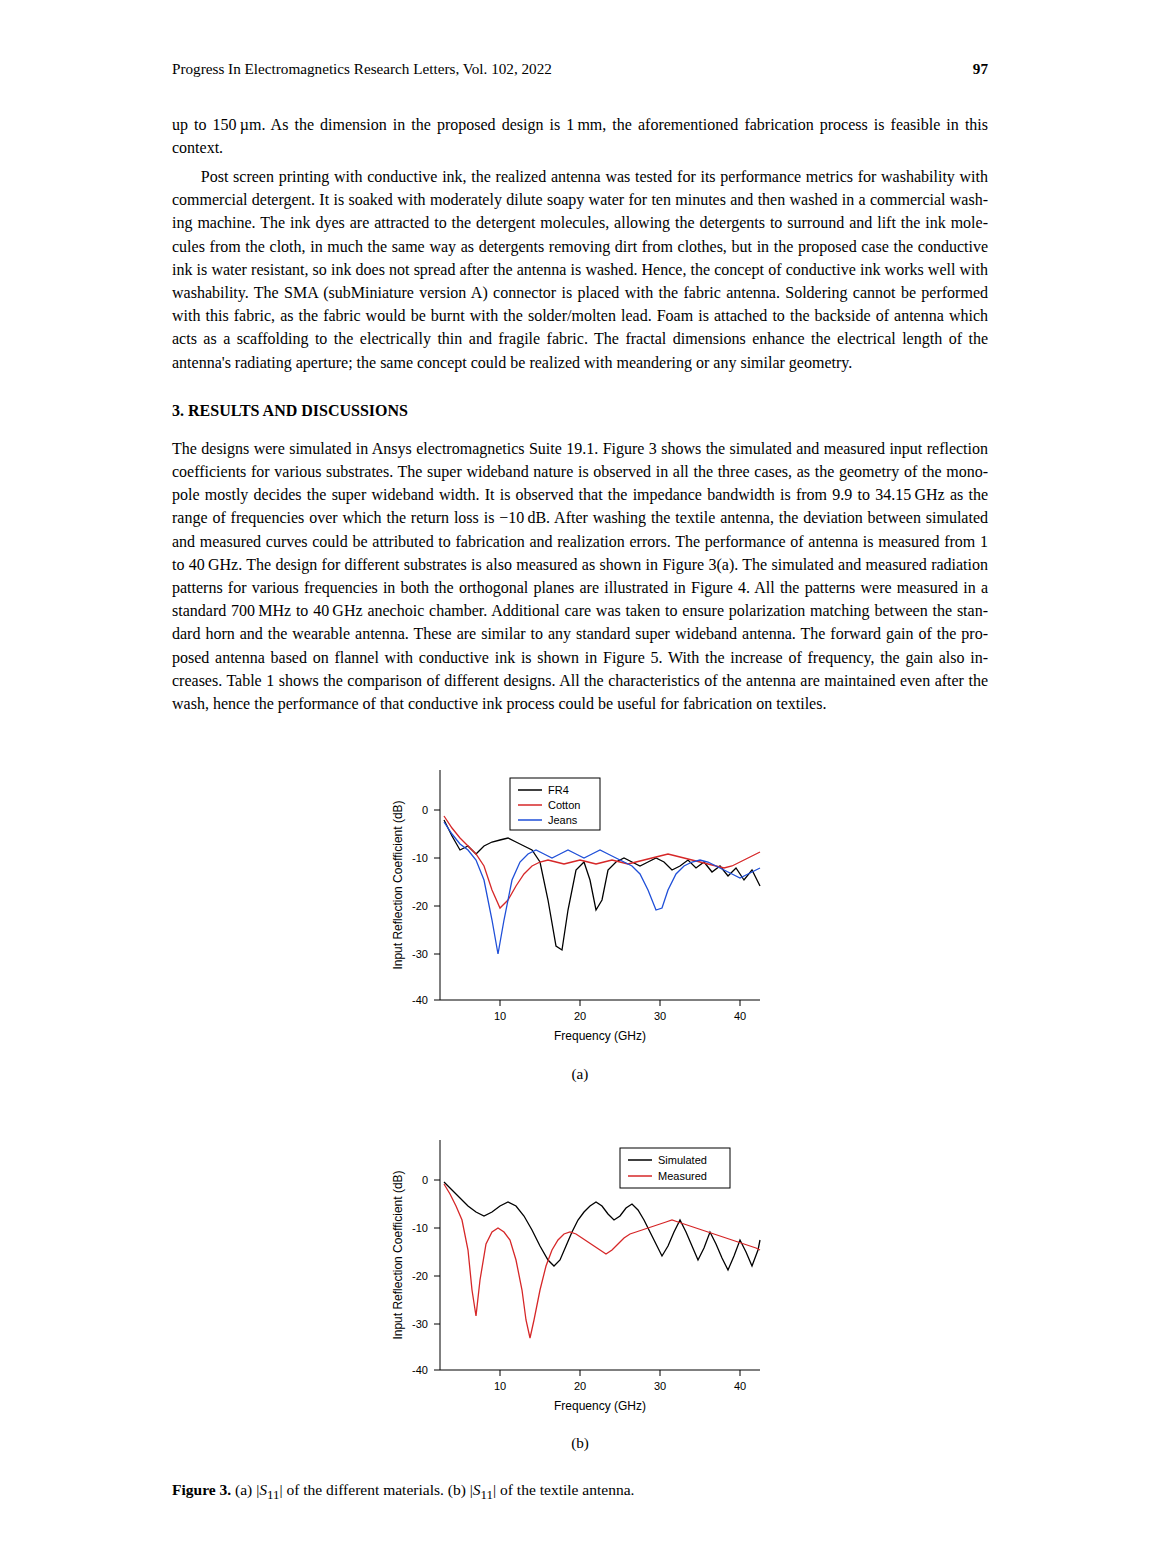Progress In Electromagnetics Research Letters, Vol. 102, 2022 97
up to 150 µm. As the dimension in the proposed design is 1 mm, the aforementioned fabrication process is feasible in this context.
Post screen printing with conductive ink, the realized antenna was tested for its performance metrics for washability with commercial detergent. It is soaked with moderately dilute soapy water for ten minutes and then washed in a commercial washing machine. The ink dyes are attracted to the detergent molecules, allowing the detergents to surround and lift the ink molecules from the cloth, in much the same way as detergents removing dirt from clothes, but in the proposed case the conductive ink is water resistant, so ink does not spread after the antenna is washed. Hence, the concept of conductive ink works well with washability. The SMA (subMiniature version A) connector is placed with the fabric antenna. Soldering cannot be performed with this fabric, as the fabric would be burnt with the solder/molten lead. Foam is attached to the backside of antenna which acts as a scaffolding to the electrically thin and fragile fabric. The fractal dimensions enhance the electrical length of the antenna's radiating aperture; the same concept could be realized with meandering or any similar geometry.
3. Results and Discussions
The designs were simulated in Ansys electromagnetics Suite 19.1. Figure 3 shows the simulated and measured input reflection coefficients for various substrates. The super wideband nature is observed in all the three cases, as the geometry of the monopole mostly decides the super wideband width. It is observed that the impedance bandwidth is from 9.9 to 34.15 GHz as the range of frequencies over which the return loss is −10 dB. After washing the textile antenna, the deviation between simulated and measured curves could be attributed to fabrication and realization errors. The performance of antenna is measured from 1 to 40 GHz. The design for different substrates is also measured as shown in Figure 3(a). The simulated and measured radiation patterns for various frequencies in both the orthogonal planes are illustrated in Figure 4. All the patterns were measured in a standard 700 MHz to 40 GHz anechoic chamber. Additional care was taken to ensure polarization matching between the standard horn and the wearable antenna. These are similar to any standard super wideband antenna. The forward gain of the proposed antenna based on flannel with conductive ink is shown in Figure 5. With the increase of frequency, the gain also increases. Table 1 shows the comparison of different designs. All the characteristics of the antenna are maintained even after the wash, hence the performance of that conductive ink process could be useful for fabrication on textiles.
0 -10 -20 -30 -40 10 20 30 40 Frequency (GHz) Input Reflection Coefficient (dB) FR4 Cotton Jeans
(a)
0 -10 -20 -30 -40 10 20 30 40 Frequency (GHz) Input Reflection Coefficient (dB) Simulated Measured
(b)
Figure 3. (a) |S11| of the different materials. (b) |S11| of the textile antenna.